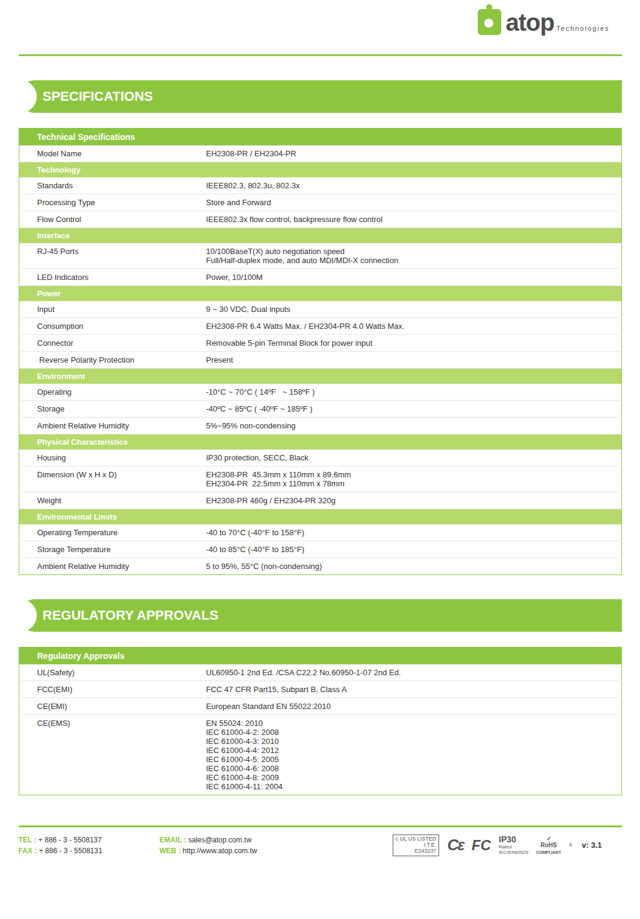● atop Technologies
SPECIFICATIONS
| Technical Specifications |
| --- |
| Model Name | EH2308-PR / EH2304-PR |
| Technology |
| Standards | IEEE802.3, 802.3u, 802.3x |
| Processing Type | Store and Forward |
| Flow Control | IEEE802.3x flow control, backpressure flow control |
| Interface |
| RJ-45 Ports | 10/100BaseT(X) auto negotiation speed Full/Half-duplex mode, and auto MDI/MDI-X connection |
| LED Indicators | Power, 10/100M |
| Power |
| Input | 9 ~ 30 VDC, Dual inputs |
| Consumption | EH2308-PR 6.4 Watts Max. / EH2304-PR 4.0 Watts Max. |
| Connector | Removable 5-pin Terminal Block for power input |
| Reverse Polarity Protection | Present |
| Environment |
| Operating | -10°C ~ 70°C ( 14ºF ~ 158ºF ) |
| Storage | -40ºC ~ 85ºC ( -40ºF ~ 185ºF ) |
| Ambient Relative Humidity | 5%~95% non-condensing |
| Physical Characteristics |
| Housing | IP30 protection, SECC, Black |
| Dimension (W x H x D) | EH2308-PR 45.3mm x 110mm x 89.6mm EH2304-PR 22.5mm x 110mm x 78mm |
| Weight | EH2308-PR 460g / EH2304-PR 320g |
| Environmental Limits |
| Operating Temperature | -40 to 70°C (-40°F to 158°F) |
| Storage Temperature | -40 to 85°C (-40°F to 185°F) |
| Ambient Relative Humidity | 5 to 95%, 55°C (non-condensing) |
REGULATORY APPROVALS
| Regulatory Approvals |
| --- |
| UL(Safety) | UL60950-1 2nd Ed. /CSA C22.2 No.60950-1-07 2nd Ed. |
| FCC(EMI) | FCC 47 CFR Part15, Subpart B, Class A |
| CE(EMI) | European Standard EN 55022:2010 |
| CE(EMS) | EN 55024: 2010 IEC 61000-4-2: 2008 IEC 61000-4-3: 2010 IEC 61000-4-4: 2012 IEC 61000-4-5: 2005 IEC 61000-4-6: 2008 IEC 61000-4-8: 2009 IEC 61000-4-11: 2004 |
TEL : + 886 - 3 - 5508137
FAX : + 886 - 3 - 5508131
EMAIL : sales@atop.com.tw
WEB : http://www.atop.com.tw
c UL US LISTED
I.T.E.
E243237 Cε FC IP30 Rated IEC/EN60529 ✓
RoHS
COMPLIANT ☓ v: 3.1